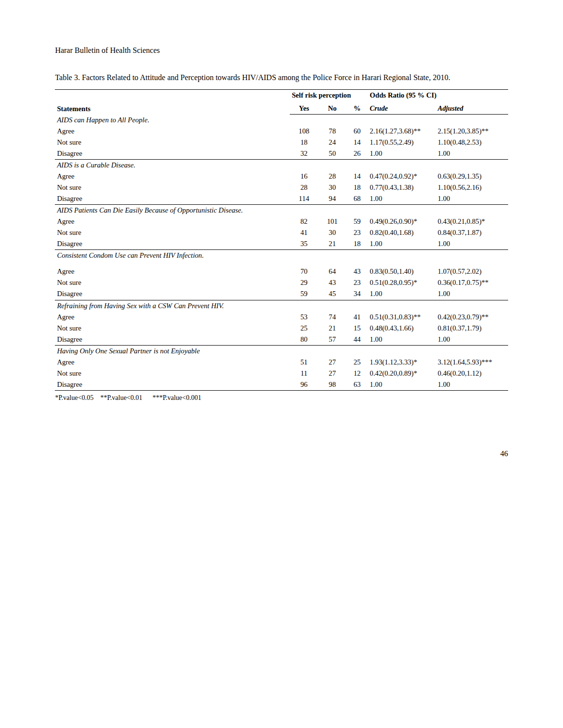Harar Bulletin of Health Sciences
Table 3. Factors Related to Attitude and Perception towards HIV/AIDS among the Police Force in Harari Regional State, 2010.
| Statements | Self risk perception | Odds Ratio (95 % CI) |
| --- | --- | --- |
| Yes | No | % | Crude | Adjusted |
| AIDS can Happen to All People. | | | | | |
| Agree | 108 | 78 | 60 | 2.16(1.27,3.68)** | 2.15(1.20,3.85)** |
| Not sure | 18 | 24 | 14 | 1.17(0.55,2.49) | 1.10(0.48,2.53) |
| Disagree | 32 | 50 | 26 | 1.00 | 1.00 |
| AIDS is a Curable Disease. | | | | | |
| Agree | 16 | 28 | 14 | 0.47(0.24,0.92)* | 0.63(0.29,1.35) |
| Not sure | 28 | 30 | 18 | 0.77(0.43,1.38) | 1.10(0.56,2.16) |
| Disagree | 114 | 94 | 68 | 1.00 | 1.00 |
| AIDS Patients Can Die Easily Because of Opportunistic Disease. | | | | | |
| Agree | 82 | 101 | 59 | 0.49(0.26,0.90)* | 0.43(0.21,0.85)* |
| Not sure | 41 | 30 | 23 | 0.82(0.40,1.68) | 0.84(0.37,1.87) |
| Disagree | 35 | 21 | 18 | 1.00 | 1.00 |
| Consistent Condom Use can Prevent HIV Infection. | | | | | |
| Agree | 70 | 64 | 43 | 0.83(0.50,1.40) | 1.07(0.57,2.02) |
| Not sure | 29 | 43 | 23 | 0.51(0.28,0.95)* | 0.36(0.17,0.75)** |
| Disagree | 59 | 45 | 34 | 1.00 | 1.00 |
| Refraining from Having Sex with a CSW Can Prevent HIV. | | | | | |
| Agree | 53 | 74 | 41 | 0.51(0.31,0.83)** | 0.42(0.23,0.79)** |
| Not sure | 25 | 21 | 15 | 0.48(0.43,1.66) | 0.81(0.37,1.79) |
| Disagree | 80 | 57 | 44 | 1.00 | 1.00 |
| Having Only One Sexual Partner is not Enjoyable | | | | | |
| Agree | 51 | 27 | 25 | 1.93(1.12,3.33)* | 3.12(1.64,5.93)*** |
| Not sure | 11 | 27 | 12 | 0.42(0.20,0.89)* | 0.46(0.20,1.12) |
| Disagree | 96 | 98 | 63 | 1.00 | 1.00 |
*P.value<0.05 **P.value<0.01 ***P.value<0.001
46